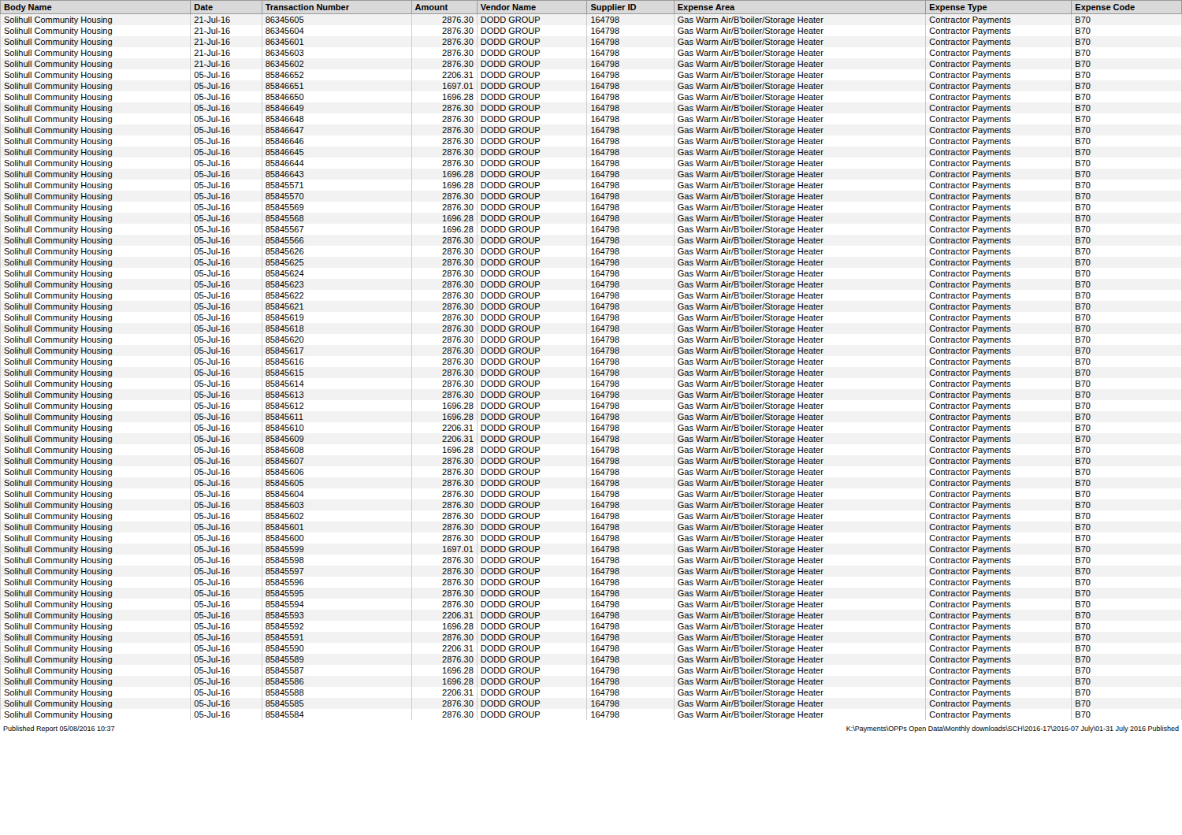| Body Name | Date | Transaction Number | Amount | Vendor Name | Supplier ID | Expense Area | Expense Type | Expense Code |
| --- | --- | --- | --- | --- | --- | --- | --- | --- |
| Solihull Community Housing | 21-Jul-16 | 86345605 | 2876.30 | DODD GROUP | 164798 | Gas Warm Air/B'boiler/Storage Heater | Contractor Payments | B70 |
| Solihull Community Housing | 21-Jul-16 | 86345604 | 2876.30 | DODD GROUP | 164798 | Gas Warm Air/B'boiler/Storage Heater | Contractor Payments | B70 |
| Solihull Community Housing | 21-Jul-16 | 86345601 | 2876.30 | DODD GROUP | 164798 | Gas Warm Air/B'boiler/Storage Heater | Contractor Payments | B70 |
| Solihull Community Housing | 21-Jul-16 | 86345603 | 2876.30 | DODD GROUP | 164798 | Gas Warm Air/B'boiler/Storage Heater | Contractor Payments | B70 |
| Solihull Community Housing | 21-Jul-16 | 86345602 | 2876.30 | DODD GROUP | 164798 | Gas Warm Air/B'boiler/Storage Heater | Contractor Payments | B70 |
| Solihull Community Housing | 05-Jul-16 | 85846652 | 2206.31 | DODD GROUP | 164798 | Gas Warm Air/B'boiler/Storage Heater | Contractor Payments | B70 |
| Solihull Community Housing | 05-Jul-16 | 85846651 | 1697.01 | DODD GROUP | 164798 | Gas Warm Air/B'boiler/Storage Heater | Contractor Payments | B70 |
| Solihull Community Housing | 05-Jul-16 | 85846650 | 1696.28 | DODD GROUP | 164798 | Gas Warm Air/B'boiler/Storage Heater | Contractor Payments | B70 |
| Solihull Community Housing | 05-Jul-16 | 85846649 | 2876.30 | DODD GROUP | 164798 | Gas Warm Air/B'boiler/Storage Heater | Contractor Payments | B70 |
| Solihull Community Housing | 05-Jul-16 | 85846648 | 2876.30 | DODD GROUP | 164798 | Gas Warm Air/B'boiler/Storage Heater | Contractor Payments | B70 |
| Solihull Community Housing | 05-Jul-16 | 85846647 | 2876.30 | DODD GROUP | 164798 | Gas Warm Air/B'boiler/Storage Heater | Contractor Payments | B70 |
| Solihull Community Housing | 05-Jul-16 | 85846646 | 2876.30 | DODD GROUP | 164798 | Gas Warm Air/B'boiler/Storage Heater | Contractor Payments | B70 |
| Solihull Community Housing | 05-Jul-16 | 85846645 | 2876.30 | DODD GROUP | 164798 | Gas Warm Air/B'boiler/Storage Heater | Contractor Payments | B70 |
| Solihull Community Housing | 05-Jul-16 | 85846644 | 2876.30 | DODD GROUP | 164798 | Gas Warm Air/B'boiler/Storage Heater | Contractor Payments | B70 |
| Solihull Community Housing | 05-Jul-16 | 85846643 | 1696.28 | DODD GROUP | 164798 | Gas Warm Air/B'boiler/Storage Heater | Contractor Payments | B70 |
| Solihull Community Housing | 05-Jul-16 | 85845571 | 1696.28 | DODD GROUP | 164798 | Gas Warm Air/B'boiler/Storage Heater | Contractor Payments | B70 |
| Solihull Community Housing | 05-Jul-16 | 85845570 | 2876.30 | DODD GROUP | 164798 | Gas Warm Air/B'boiler/Storage Heater | Contractor Payments | B70 |
| Solihull Community Housing | 05-Jul-16 | 85845569 | 2876.30 | DODD GROUP | 164798 | Gas Warm Air/B'boiler/Storage Heater | Contractor Payments | B70 |
| Solihull Community Housing | 05-Jul-16 | 85845568 | 1696.28 | DODD GROUP | 164798 | Gas Warm Air/B'boiler/Storage Heater | Contractor Payments | B70 |
| Solihull Community Housing | 05-Jul-16 | 85845567 | 1696.28 | DODD GROUP | 164798 | Gas Warm Air/B'boiler/Storage Heater | Contractor Payments | B70 |
| Solihull Community Housing | 05-Jul-16 | 85845566 | 2876.30 | DODD GROUP | 164798 | Gas Warm Air/B'boiler/Storage Heater | Contractor Payments | B70 |
| Solihull Community Housing | 05-Jul-16 | 85845626 | 2876.30 | DODD GROUP | 164798 | Gas Warm Air/B'boiler/Storage Heater | Contractor Payments | B70 |
| Solihull Community Housing | 05-Jul-16 | 85845625 | 2876.30 | DODD GROUP | 164798 | Gas Warm Air/B'boiler/Storage Heater | Contractor Payments | B70 |
| Solihull Community Housing | 05-Jul-16 | 85845624 | 2876.30 | DODD GROUP | 164798 | Gas Warm Air/B'boiler/Storage Heater | Contractor Payments | B70 |
| Solihull Community Housing | 05-Jul-16 | 85845623 | 2876.30 | DODD GROUP | 164798 | Gas Warm Air/B'boiler/Storage Heater | Contractor Payments | B70 |
| Solihull Community Housing | 05-Jul-16 | 85845622 | 2876.30 | DODD GROUP | 164798 | Gas Warm Air/B'boiler/Storage Heater | Contractor Payments | B70 |
| Solihull Community Housing | 05-Jul-16 | 85845621 | 2876.30 | DODD GROUP | 164798 | Gas Warm Air/B'boiler/Storage Heater | Contractor Payments | B70 |
| Solihull Community Housing | 05-Jul-16 | 85845619 | 2876.30 | DODD GROUP | 164798 | Gas Warm Air/B'boiler/Storage Heater | Contractor Payments | B70 |
| Solihull Community Housing | 05-Jul-16 | 85845618 | 2876.30 | DODD GROUP | 164798 | Gas Warm Air/B'boiler/Storage Heater | Contractor Payments | B70 |
| Solihull Community Housing | 05-Jul-16 | 85845620 | 2876.30 | DODD GROUP | 164798 | Gas Warm Air/B'boiler/Storage Heater | Contractor Payments | B70 |
| Solihull Community Housing | 05-Jul-16 | 85845617 | 2876.30 | DODD GROUP | 164798 | Gas Warm Air/B'boiler/Storage Heater | Contractor Payments | B70 |
| Solihull Community Housing | 05-Jul-16 | 85845616 | 2876.30 | DODD GROUP | 164798 | Gas Warm Air/B'boiler/Storage Heater | Contractor Payments | B70 |
| Solihull Community Housing | 05-Jul-16 | 85845615 | 2876.30 | DODD GROUP | 164798 | Gas Warm Air/B'boiler/Storage Heater | Contractor Payments | B70 |
| Solihull Community Housing | 05-Jul-16 | 85845614 | 2876.30 | DODD GROUP | 164798 | Gas Warm Air/B'boiler/Storage Heater | Contractor Payments | B70 |
| Solihull Community Housing | 05-Jul-16 | 85845613 | 2876.30 | DODD GROUP | 164798 | Gas Warm Air/B'boiler/Storage Heater | Contractor Payments | B70 |
| Solihull Community Housing | 05-Jul-16 | 85845612 | 1696.28 | DODD GROUP | 164798 | Gas Warm Air/B'boiler/Storage Heater | Contractor Payments | B70 |
| Solihull Community Housing | 05-Jul-16 | 85845611 | 1696.28 | DODD GROUP | 164798 | Gas Warm Air/B'boiler/Storage Heater | Contractor Payments | B70 |
| Solihull Community Housing | 05-Jul-16 | 85845610 | 2206.31 | DODD GROUP | 164798 | Gas Warm Air/B'boiler/Storage Heater | Contractor Payments | B70 |
| Solihull Community Housing | 05-Jul-16 | 85845609 | 2206.31 | DODD GROUP | 164798 | Gas Warm Air/B'boiler/Storage Heater | Contractor Payments | B70 |
| Solihull Community Housing | 05-Jul-16 | 85845608 | 1696.28 | DODD GROUP | 164798 | Gas Warm Air/B'boiler/Storage Heater | Contractor Payments | B70 |
| Solihull Community Housing | 05-Jul-16 | 85845607 | 2876.30 | DODD GROUP | 164798 | Gas Warm Air/B'boiler/Storage Heater | Contractor Payments | B70 |
| Solihull Community Housing | 05-Jul-16 | 85845606 | 2876.30 | DODD GROUP | 164798 | Gas Warm Air/B'boiler/Storage Heater | Contractor Payments | B70 |
| Solihull Community Housing | 05-Jul-16 | 85845605 | 2876.30 | DODD GROUP | 164798 | Gas Warm Air/B'boiler/Storage Heater | Contractor Payments | B70 |
| Solihull Community Housing | 05-Jul-16 | 85845604 | 2876.30 | DODD GROUP | 164798 | Gas Warm Air/B'boiler/Storage Heater | Contractor Payments | B70 |
| Solihull Community Housing | 05-Jul-16 | 85845603 | 2876.30 | DODD GROUP | 164798 | Gas Warm Air/B'boiler/Storage Heater | Contractor Payments | B70 |
| Solihull Community Housing | 05-Jul-16 | 85845602 | 2876.30 | DODD GROUP | 164798 | Gas Warm Air/B'boiler/Storage Heater | Contractor Payments | B70 |
| Solihull Community Housing | 05-Jul-16 | 85845601 | 2876.30 | DODD GROUP | 164798 | Gas Warm Air/B'boiler/Storage Heater | Contractor Payments | B70 |
| Solihull Community Housing | 05-Jul-16 | 85845600 | 2876.30 | DODD GROUP | 164798 | Gas Warm Air/B'boiler/Storage Heater | Contractor Payments | B70 |
| Solihull Community Housing | 05-Jul-16 | 85845599 | 1697.01 | DODD GROUP | 164798 | Gas Warm Air/B'boiler/Storage Heater | Contractor Payments | B70 |
| Solihull Community Housing | 05-Jul-16 | 85845598 | 2876.30 | DODD GROUP | 164798 | Gas Warm Air/B'boiler/Storage Heater | Contractor Payments | B70 |
| Solihull Community Housing | 05-Jul-16 | 85845597 | 2876.30 | DODD GROUP | 164798 | Gas Warm Air/B'boiler/Storage Heater | Contractor Payments | B70 |
| Solihull Community Housing | 05-Jul-16 | 85845596 | 2876.30 | DODD GROUP | 164798 | Gas Warm Air/B'boiler/Storage Heater | Contractor Payments | B70 |
| Solihull Community Housing | 05-Jul-16 | 85845595 | 2876.30 | DODD GROUP | 164798 | Gas Warm Air/B'boiler/Storage Heater | Contractor Payments | B70 |
| Solihull Community Housing | 05-Jul-16 | 85845594 | 2876.30 | DODD GROUP | 164798 | Gas Warm Air/B'boiler/Storage Heater | Contractor Payments | B70 |
| Solihull Community Housing | 05-Jul-16 | 85845593 | 2206.31 | DODD GROUP | 164798 | Gas Warm Air/B'boiler/Storage Heater | Contractor Payments | B70 |
| Solihull Community Housing | 05-Jul-16 | 85845592 | 1696.28 | DODD GROUP | 164798 | Gas Warm Air/B'boiler/Storage Heater | Contractor Payments | B70 |
| Solihull Community Housing | 05-Jul-16 | 85845591 | 2876.30 | DODD GROUP | 164798 | Gas Warm Air/B'boiler/Storage Heater | Contractor Payments | B70 |
| Solihull Community Housing | 05-Jul-16 | 85845590 | 2206.31 | DODD GROUP | 164798 | Gas Warm Air/B'boiler/Storage Heater | Contractor Payments | B70 |
| Solihull Community Housing | 05-Jul-16 | 85845589 | 2876.30 | DODD GROUP | 164798 | Gas Warm Air/B'boiler/Storage Heater | Contractor Payments | B70 |
| Solihull Community Housing | 05-Jul-16 | 85845587 | 1696.28 | DODD GROUP | 164798 | Gas Warm Air/B'boiler/Storage Heater | Contractor Payments | B70 |
| Solihull Community Housing | 05-Jul-16 | 85845586 | 1696.28 | DODD GROUP | 164798 | Gas Warm Air/B'boiler/Storage Heater | Contractor Payments | B70 |
| Solihull Community Housing | 05-Jul-16 | 85845588 | 2206.31 | DODD GROUP | 164798 | Gas Warm Air/B'boiler/Storage Heater | Contractor Payments | B70 |
| Solihull Community Housing | 05-Jul-16 | 85845585 | 2876.30 | DODD GROUP | 164798 | Gas Warm Air/B'boiler/Storage Heater | Contractor Payments | B70 |
| Solihull Community Housing | 05-Jul-16 | 85845584 | 2876.30 | DODD GROUP | 164798 | Gas Warm Air/B'boiler/Storage Heater | Contractor Payments | B70 |
Published Report 05/08/2016 10:37
K:\Payments\OPPs Open Data\Monthly downloads\SCH\2016-17\2016-07 July\01-31 July 2016 Published